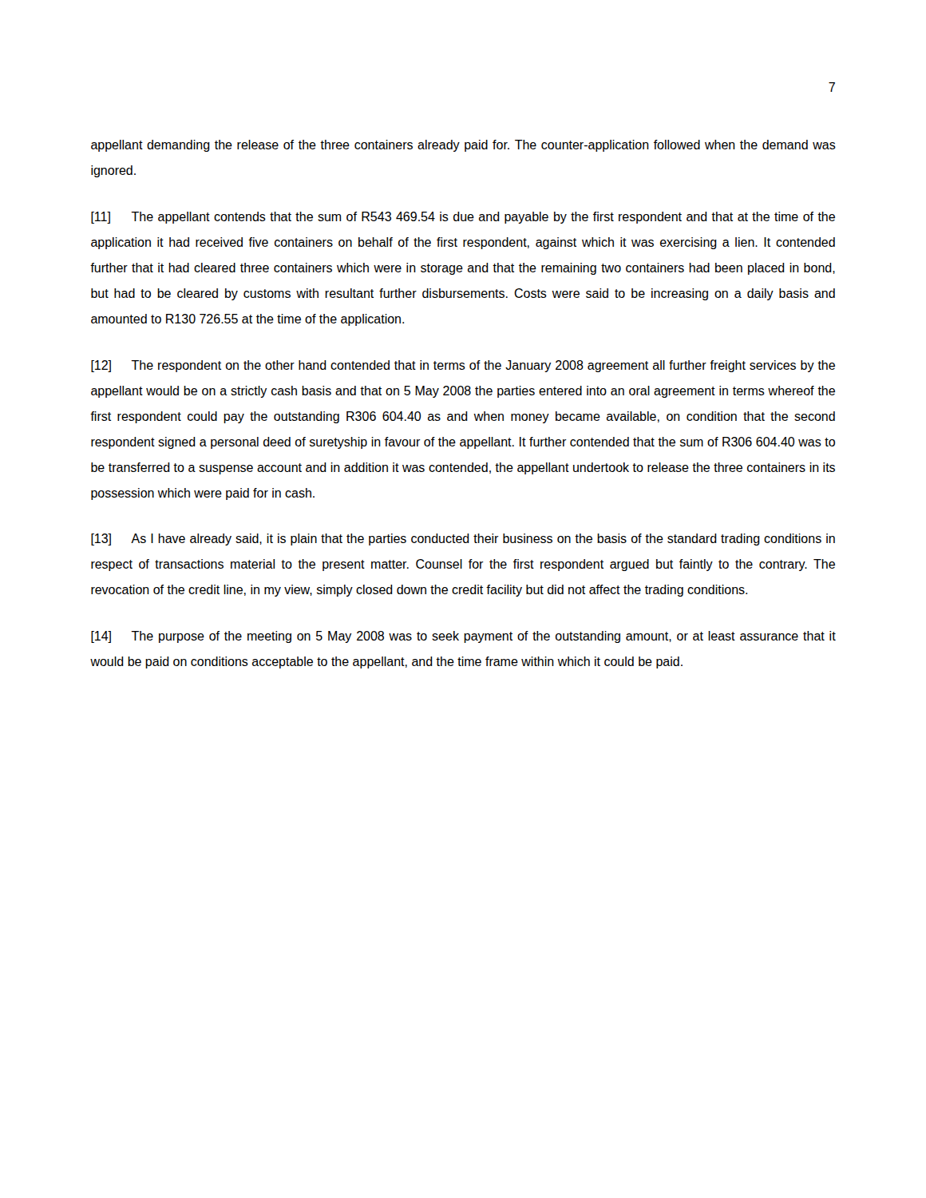7
appellant demanding the release of the three containers already paid for. The counter-application followed when the demand was ignored.
[11] The appellant contends that the sum of R543 469.54 is due and payable by the first respondent and that at the time of the application it had received five containers on behalf of the first respondent, against which it was exercising a lien. It contended further that it had cleared three containers which were in storage and that the remaining two containers had been placed in bond, but had to be cleared by customs with resultant further disbursements. Costs were said to be increasing on a daily basis and amounted to R130 726.55 at the time of the application.
[12] The respondent on the other hand contended that in terms of the January 2008 agreement all further freight services by the appellant would be on a strictly cash basis and that on 5 May 2008 the parties entered into an oral agreement in terms whereof the first respondent could pay the outstanding R306 604.40 as and when money became available, on condition that the second respondent signed a personal deed of suretyship in favour of the appellant. It further contended that the sum of R306 604.40 was to be transferred to a suspense account and in addition it was contended, the appellant undertook to release the three containers in its possession which were paid for in cash.
[13] As I have already said, it is plain that the parties conducted their business on the basis of the standard trading conditions in respect of transactions material to the present matter. Counsel for the first respondent argued but faintly to the contrary. The revocation of the credit line, in my view, simply closed down the credit facility but did not affect the trading conditions.
[14] The purpose of the meeting on 5 May 2008 was to seek payment of the outstanding amount, or at least assurance that it would be paid on conditions acceptable to the appellant, and the time frame within which it could be paid.